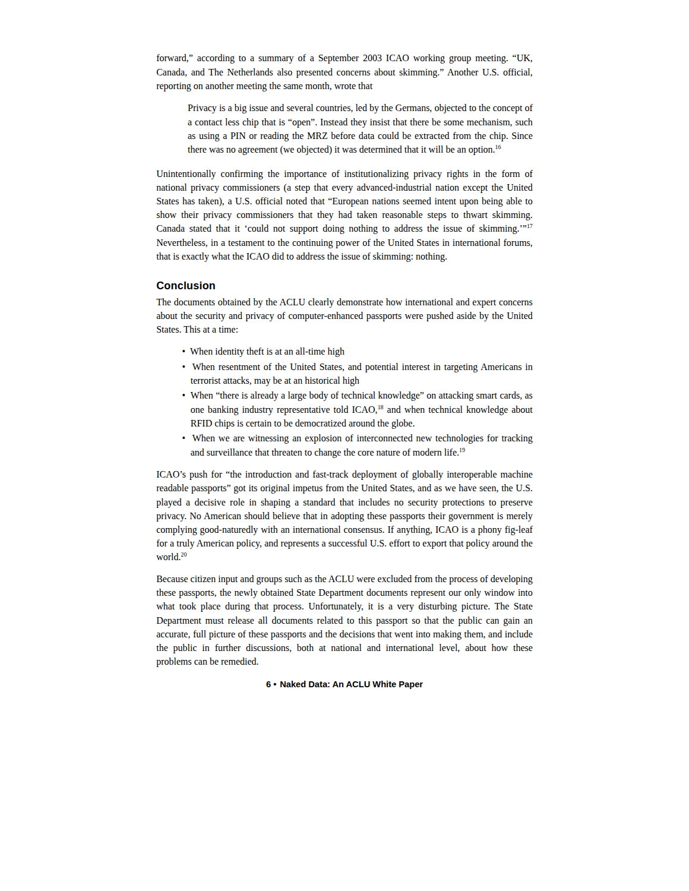forward,” according to a summary of a September 2003 ICAO working group meeting. “UK, Canada, and The Netherlands also presented concerns about skimming.” Another U.S. official, reporting on another meeting the same month, wrote that
Privacy is a big issue and several countries, led by the Germans, objected to the concept of a contact less chip that is “open”. Instead they insist that there be some mechanism, such as using a PIN or reading the MRZ before data could be extracted from the chip. Since there was no agreement (we objected) it was determined that it will be an option.16
Unintentionally confirming the importance of institutionalizing privacy rights in the form of national privacy commissioners (a step that every advanced-industrial nation except the United States has taken), a U.S. official noted that “European nations seemed intent upon being able to show their privacy commissioners that they had taken reasonable steps to thwart skimming. Canada stated that it ‘could not support doing nothing to address the issue of skimming.’”17 Nevertheless, in a testament to the continuing power of the United States in international forums, that is exactly what the ICAO did to address the issue of skimming: nothing.
Conclusion
The documents obtained by the ACLU clearly demonstrate how international and expert concerns about the security and privacy of computer-enhanced passports were pushed aside by the United States. This at a time:
When identity theft is at an all-time high
When resentment of the United States, and potential interest in targeting Americans in terrorist attacks, may be at an historical high
When “there is already a large body of technical knowledge” on attacking smart cards, as one banking industry representative told ICAO,18 and when technical knowledge about RFID chips is certain to be democratized around the globe.
When we are witnessing an explosion of interconnected new technologies for tracking and surveillance that threaten to change the core nature of modern life.19
ICAO’s push for “the introduction and fast-track deployment of globally interoperable machine readable passports” got its original impetus from the United States, and as we have seen, the U.S. played a decisive role in shaping a standard that includes no security protections to preserve privacy. No American should believe that in adopting these passports their government is merely complying good-naturedly with an international consensus. If anything, ICAO is a phony fig-leaf for a truly American policy, and represents a successful U.S. effort to export that policy around the world.20
Because citizen input and groups such as the ACLU were excluded from the process of developing these passports, the newly obtained State Department documents represent our only window into what took place during that process. Unfortunately, it is a very disturbing picture. The State Department must release all documents related to this passport so that the public can gain an accurate, full picture of these passports and the decisions that went into making them, and include the public in further discussions, both at national and international level, about how these problems can be remedied.
6 • Naked Data: An ACLU White Paper